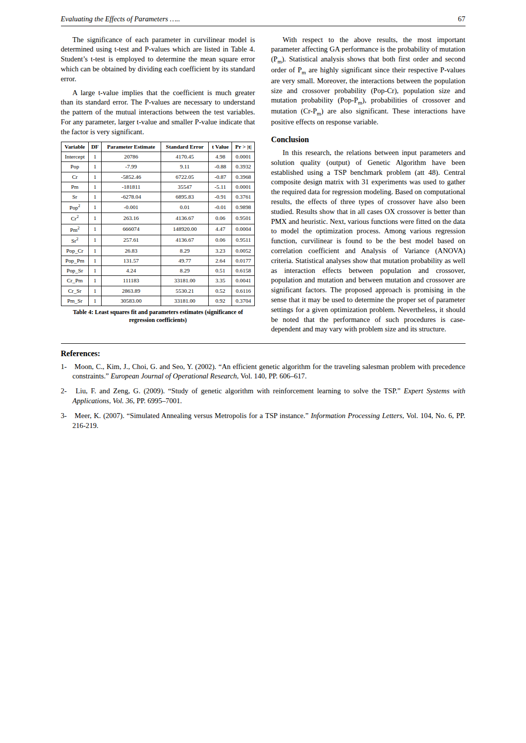Evaluating the Effects of Parameters ….. 67
The significance of each parameter in curvilinear model is determined using t-test and P-values which are listed in Table 4. Student’s t-test is employed to determine the mean square error which can be obtained by dividing each coefficient by its standard error.
A large t-value implies that the coefficient is much greater than its standard error. The P-values are necessary to understand the pattern of the mutual interactions between the test variables. For any parameter, larger t-value and smaller P-value indicate that the factor is very significant.
| Variable | DF | Parameter Estimate | Standard Error | t Value | Pr > /t/ |
| --- | --- | --- | --- | --- | --- |
| Intercept | 1 | 20786 | 4170.45 | 4.98 | 0.0001 |
| Pop | 1 | -7.99 | 9.11 | -0.88 | 0.3932 |
| Cr | 1 | -5852.46 | 6722.05 | -0.87 | 0.3968 |
| Pm | 1 | -181811 | 35547 | -5.11 | 0.0001 |
| Sr | 1 | -6278.04 | 6895.83 | -0.91 | 0.3761 |
| Pop 2 | 1 | -0.001 | 0.01 | -0.01 | 0.9898 |
| Cr 2 | 1 | 263.16 | 4136.67 | 0.06 | 0.9501 |
| Pm 2 | 1 | 666074 | 148920.00 | 4.47 | 0.0004 |
| Sr 2 | 1 | 257.61 | 4136.67 | 0.06 | 0.9511 |
| Pop_Cr | 1 | 26.83 | 8.29 | 3.23 | 0.0052 |
| Pop_Pm | 1 | 131.57 | 49.77 | 2.64 | 0.0177 |
| Pop_Sr | 1 | 4.24 | 8.29 | 0.51 | 0.6158 |
| Cr_Pm | 1 | 111183 | 33181.00 | 3.35 | 0.0041 |
| Cr_Sr | 1 | 2863.89 | 5530.21 | 0.52 | 0.6116 |
| Pm_Sr | 1 | 30583.00 | 33181.00 | 0.92 | 0.3704 |
Table 4: Least squares fit and parameters estimates (significance of regression coefficients)
With respect to the above results, the most important parameter affecting GA performance is the probability of mutation (Pm). Statistical analysis shows that both first order and second order of Pm are highly significant since their respective P-values are very small. Moreover, the interactions between the population size and crossover probability (Pop-Cr), population size and mutation probability (Pop-Pm), probabilities of crossover and mutation (Cr-Pm) are also significant. These interactions have positive effects on response variable.
Conclusion
In this research, the relations between input parameters and solution quality (output) of Genetic Algorithm have been established using a TSP benchmark problem (att 48). Central composite design matrix with 31 experiments was used to gather the required data for regression modeling. Based on computational results, the effects of three types of crossover have also been studied. Results show that in all cases OX crossover is better than PMX and heuristic. Next, various functions were fitted on the data to model the optimization process. Among various regression function, curvilinear is found to be the best model based on correlation coefficient and Analysis of Variance (ANOVA) criteria. Statistical analyses show that mutation probability as well as interaction effects between population and crossover, population and mutation and between mutation and crossover are significant factors. The proposed approach is promising in the sense that it may be used to determine the proper set of parameter settings for a given optimization problem. Nevertheless, it should be noted that the performance of such procedures is case-dependent and may vary with problem size and its structure.
References:
1- Moon, C., Kim, J., Choi, G. and Seo, Y. (2002). “An efficient genetic algorithm for the traveling salesman problem with precedence constraints.” European Journal of Operational Research, Vol. 140, PP. 606–617.
2- Liu, F. and Zeng, G. (2009). “Study of genetic algorithm with reinforcement learning to solve the TSP.” Expert Systems with Applications, Vol. 36, PP. 6995–7001.
3- Meer, K. (2007). “Simulated Annealing versus Metropolis for a TSP instance.” Information Processing Letters, Vol. 104, No. 6, PP. 216-219.